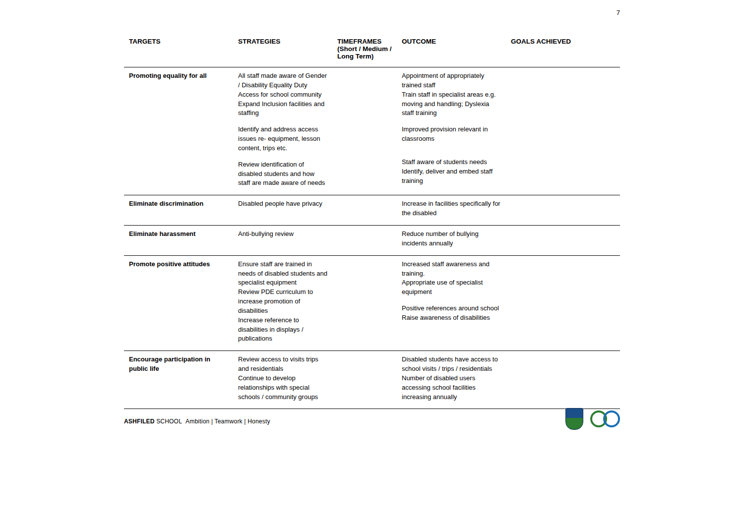7
| TARGETS | STRATEGIES | TIMEFRAMES (Short / Medium / Long Term) | OUTCOME | GOALS ACHIEVED |
| --- | --- | --- | --- | --- |
| Promoting equality for all | All staff made aware of Gender / Disability Equality Duty Access for school community Expand Inclusion facilities and staffing Identify and address access issues re- equipment, lesson content, trips etc. Review identification of disabled students and how staff are made aware of needs | | Appointment of appropriately trained staff Train staff in specialist areas e.g. moving and handling; Dyslexia staff training Improved provision relevant in classrooms Staff aware of students needs Identify, deliver and embed staff training | |
| Eliminate discrimination | Disabled people have privacy | | Increase in facilities specifically for the disabled | |
| Eliminate harassment | Anti-bullying review | | Reduce number of bullying incidents annually | |
| Promote positive attitudes | Ensure staff are trained in needs of disabled students and specialist equipment Review PDE curriculum to increase promotion of disabilities Increase reference to disabilities in displays / publications | | Increased staff awareness and training. Appropriate use of specialist equipment Positive references around school Raise awareness of disabilities | |
| Encourage participation in public life | Review access to visits trips and residentials Continue to develop relationships with special schools / community groups | | Disabled students have access to school visits / trips / residentials Number of disabled users accessing school facilities increasing annually | |
ASHFILED SCHOOL Ambition | Teamwork | Honesty